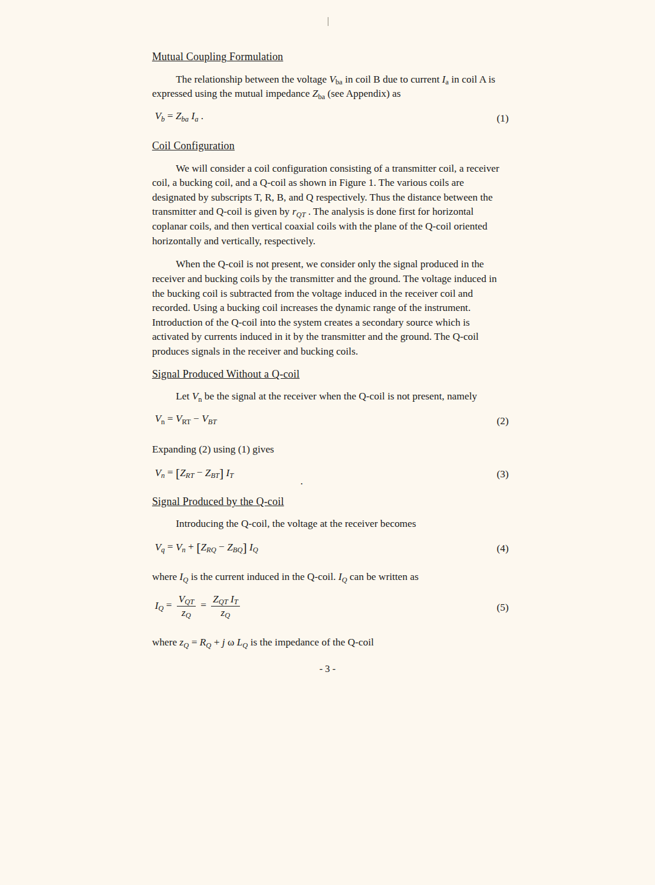Mutual Coupling Formulation
The relationship between the voltage Vba in coil B due to current Ia in coil A is expressed using the mutual impedance Zba (see Appendix) as
Vb = Zba Ia . (1)
Coil Configuration
We will consider a coil configuration consisting of a transmitter coil, a receiver coil, a bucking coil, and a Q-coil as shown in Figure 1. The various coils are designated by subscripts T, R, B, and Q respectively. Thus the distance between the transmitter and Q-coil is given by rQT . The analysis is done first for horizontal coplanar coils, and then vertical coaxial coils with the plane of the Q-coil oriented horizontally and vertically, respectively.
When the Q-coil is not present, we consider only the signal produced in the receiver and bucking coils by the transmitter and the ground. The voltage induced in the bucking coil is subtracted from the voltage induced in the receiver coil and recorded. Using a bucking coil increases the dynamic range of the instrument. Introduction of the Q-coil into the system creates a secondary source which is activated by currents induced in it by the transmitter and the ground. The Q-coil produces signals in the receiver and bucking coils.
Signal Produced Without a Q-coil
Let Vn be the signal at the receiver when the Q-coil is not present, namely
Vn = VRT − VBT (2)
Expanding (2) using (1) gives
Vn = [ZRT − ZBT] IT . (3)
Signal Produced by the Q-coil
Introducing the Q-coil, the voltage at the receiver becomes
Vq = Vn + [ZRQ − ZBQ] IQ (4)
where IQ is the current induced in the Q-coil. IQ can be written as
IQ = VQT zQ = ZQT IT zQ (5)
where zQ = RQ + j ω LQ is the impedance of the Q-coil
- 3 -